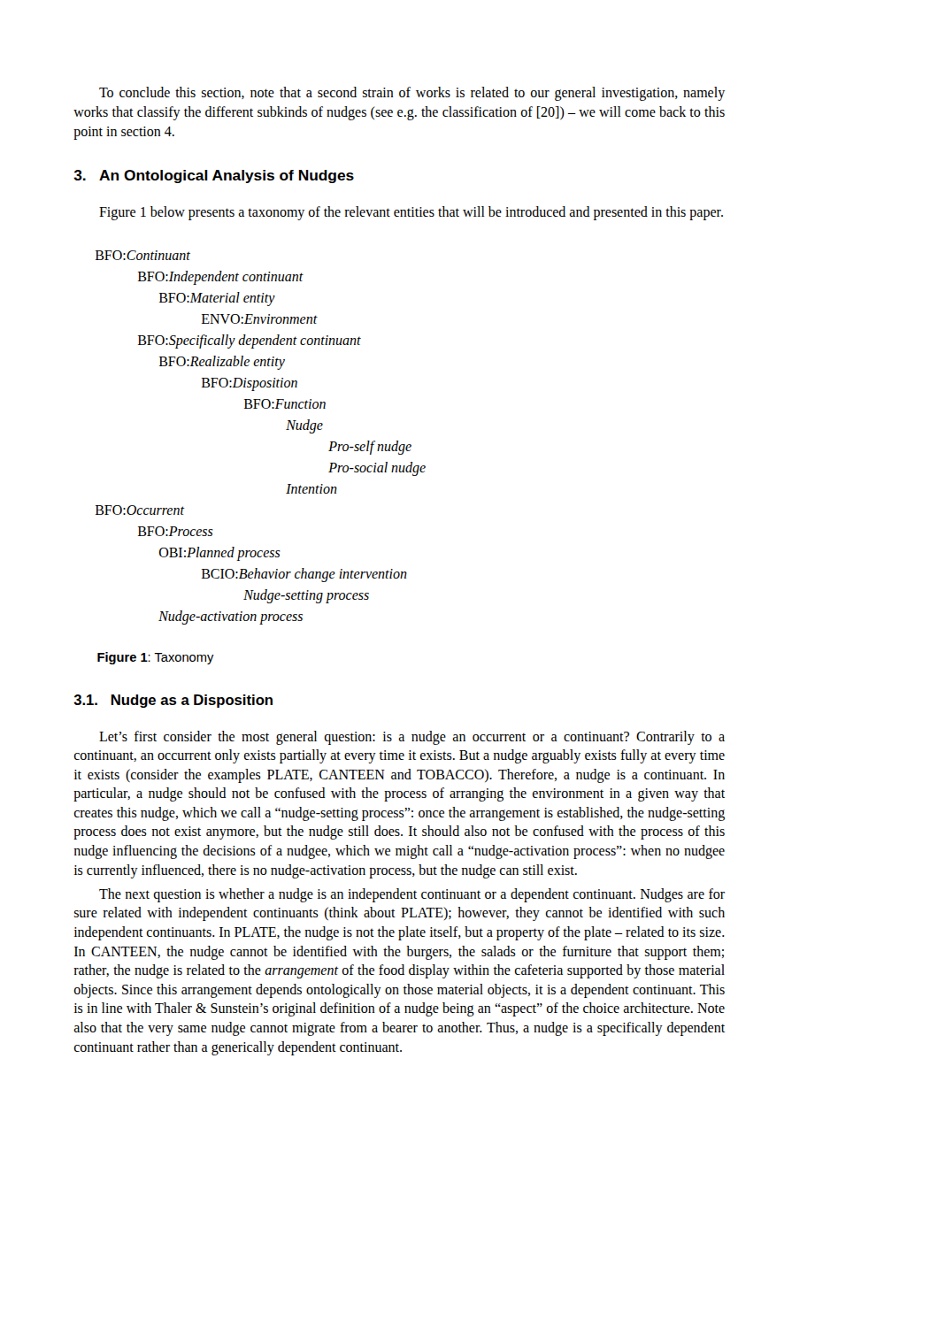To conclude this section, note that a second strain of works is related to our general investigation, namely works that classify the different subkinds of nudges (see e.g. the classification of [20]) – we will come back to this point in section 4.
3. An Ontological Analysis of Nudges
Figure 1 below presents a taxonomy of the relevant entities that will be introduced and presented in this paper.
BFO: Continuant
BFO: Independent continuant
BFO: Material entity
ENVO: Environment
BFO: Specifically dependent continuant
BFO: Realizable entity
BFO: Disposition
BFO: Function
Nudge
Pro-self nudge
Pro-social nudge
Intention
BFO: Occurrent
BFO: Process
OBI: Planned process
BCIO: Behavior change intervention
Nudge-setting process
Nudge-activation process
Figure 1: Taxonomy
3.1. Nudge as a Disposition
Let’s first consider the most general question: is a nudge an occurrent or a continuant? Contrarily to a continuant, an occurrent only exists partially at every time it exists. But a nudge arguably exists fully at every time it exists (consider the examples PLATE, CANTEEN and TOBACCO). Therefore, a nudge is a continuant. In particular, a nudge should not be confused with the process of arranging the environment in a given way that creates this nudge, which we call a “nudge-setting process”: once the arrangement is established, the nudge-setting process does not exist anymore, but the nudge still does. It should also not be confused with the process of this nudge influencing the decisions of a nudgee, which we might call a “nudge-activation process”: when no nudgee is currently influenced, there is no nudge-activation process, but the nudge can still exist.
The next question is whether a nudge is an independent continuant or a dependent continuant. Nudges are for sure related with independent continuants (think about PLATE); however, they cannot be identified with such independent continuants. In PLATE, the nudge is not the plate itself, but a property of the plate – related to its size. In CANTEEN, the nudge cannot be identified with the burgers, the salads or the furniture that support them; rather, the nudge is related to the arrangement of the food display within the cafeteria supported by those material objects. Since this arrangement depends ontologically on those material objects, it is a dependent continuant. This is in line with Thaler & Sunstein’s original definition of a nudge being an “aspect” of the choice architecture. Note also that the very same nudge cannot migrate from a bearer to another. Thus, a nudge is a specifically dependent continuant rather than a generically dependent continuant.